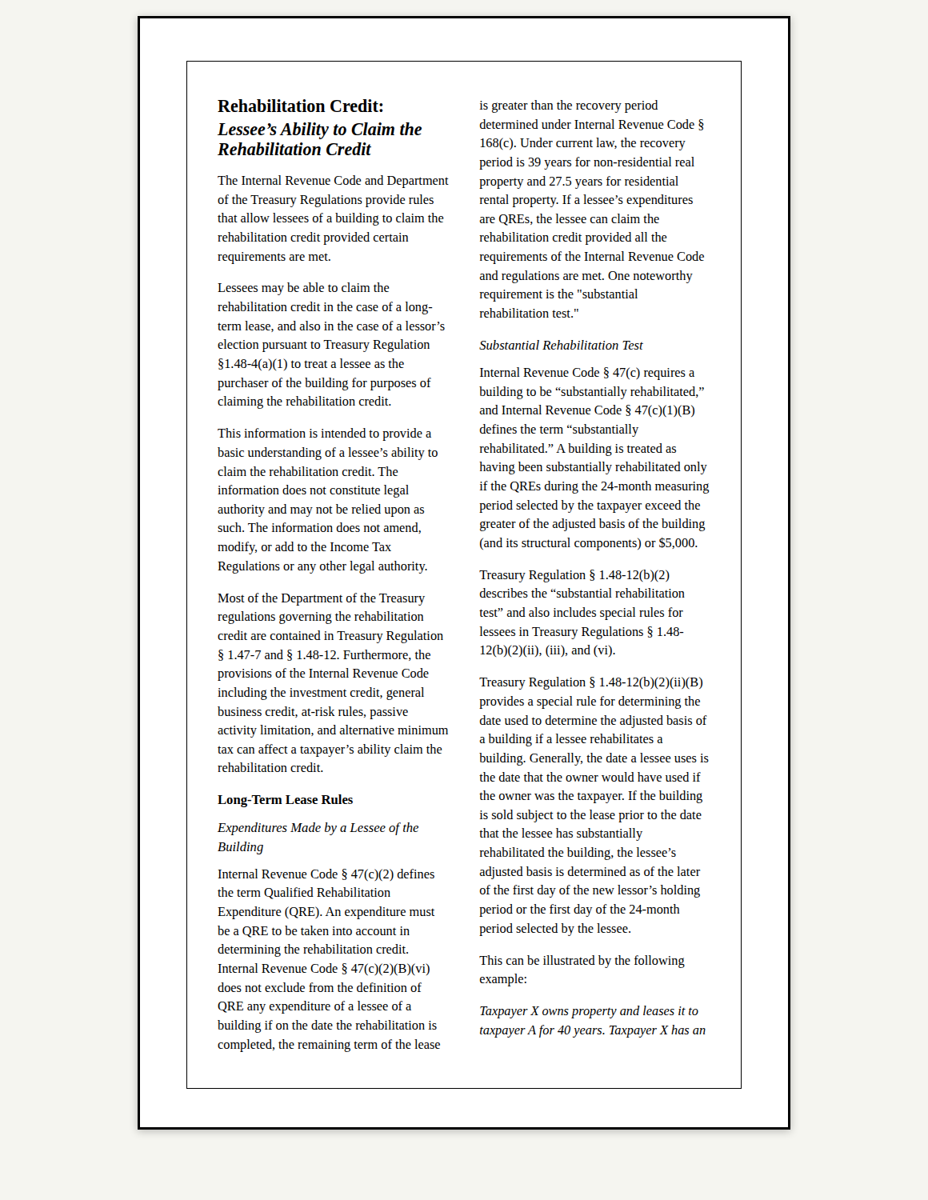Rehabilitation Credit: Lessee’s Ability to Claim the Rehabilitation Credit
The Internal Revenue Code and Department of the Treasury Regulations provide rules that allow lessees of a building to claim the rehabilitation credit provided certain requirements are met.
Lessees may be able to claim the rehabilitation credit in the case of a long-term lease, and also in the case of a lessor’s election pursuant to Treasury Regulation §1.48-4(a)(1) to treat a lessee as the purchaser of the building for purposes of claiming the rehabilitation credit.
This information is intended to provide a basic understanding of a lessee’s ability to claim the rehabilitation credit. The information does not constitute legal authority and may not be relied upon as such. The information does not amend, modify, or add to the Income Tax Regulations or any other legal authority.
Most of the Department of the Treasury regulations governing the rehabilitation credit are contained in Treasury Regulation § 1.47-7 and § 1.48-12. Furthermore, the provisions of the Internal Revenue Code including the investment credit, general business credit, at-risk rules, passive activity limitation, and alternative minimum tax can affect a taxpayer’s ability claim the rehabilitation credit.
Long-Term Lease Rules
Expenditures Made by a Lessee of the Building
Internal Revenue Code § 47(c)(2) defines the term Qualified Rehabilitation Expenditure (QRE). An expenditure must be a QRE to be taken into account in determining the rehabilitation credit. Internal Revenue Code § 47(c)(2)(B)(vi) does not exclude from the definition of QRE any expenditure of a lessee of a building if on the date the rehabilitation is completed, the remaining term of the lease is greater than the recovery period determined under Internal Revenue Code § 168(c). Under current law, the recovery period is 39 years for non-residential real property and 27.5 years for residential rental property. If a lessee’s expenditures are QREs, the lessee can claim the rehabilitation credit provided all the requirements of the Internal Revenue Code and regulations are met. One noteworthy requirement is the "substantial rehabilitation test."
Substantial Rehabilitation Test
Internal Revenue Code § 47(c) requires a building to be “substantially rehabilitated,” and Internal Revenue Code § 47(c)(1)(B) defines the term “substantially rehabilitated.” A building is treated as having been substantially rehabilitated only if the QREs during the 24-month measuring period selected by the taxpayer exceed the greater of the adjusted basis of the building (and its structural components) or $5,000.
Treasury Regulation § 1.48-12(b)(2) describes the “substantial rehabilitation test” and also includes special rules for lessees in Treasury Regulations § 1.48-12(b)(2)(ii), (iii), and (vi).
Treasury Regulation § 1.48-12(b)(2)(ii)(B) provides a special rule for determining the date used to determine the adjusted basis of a building if a lessee rehabilitates a building. Generally, the date a lessee uses is the date that the owner would have used if the owner was the taxpayer. If the building is sold subject to the lease prior to the date that the lessee has substantially rehabilitated the building, the lessee’s adjusted basis is determined as of the later of the first day of the new lessor’s holding period or the first day of the 24-month period selected by the lessee.
This can be illustrated by the following example:
Taxpayer X owns property and leases it to taxpayer A for 40 years. Taxpayer X has an